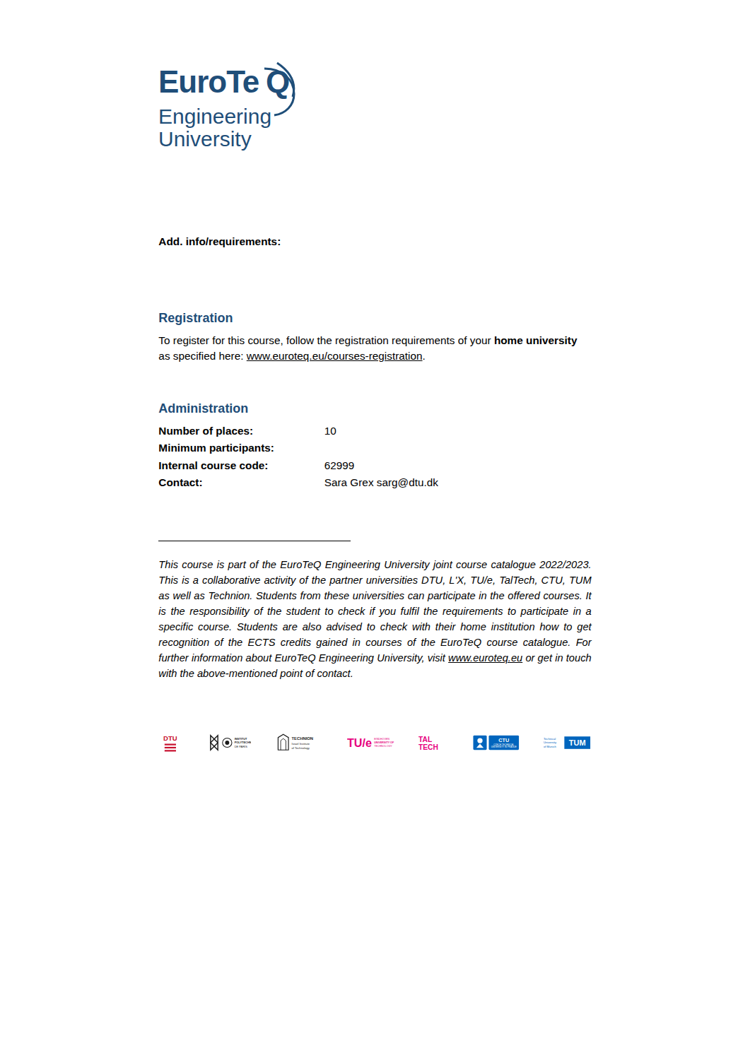EuroTe Q Engineering University
Add. info/requirements:
Registration
To register for this course, follow the registration requirements of your home university as specified here: www.euroteq.eu/courses-registration.
Administration
| Number of places: | 10 |
| Minimum participants: | |
| Internal course code: | 62999 |
| Contact: | Sara Grex sarg@dtu.dk |
This course is part of the EuroTeQ Engineering University joint course catalogue 2022/2023. This is a collaborative activity of the partner universities DTU, L'X, TU/e, TalTech, CTU, TUM as well as Technion. Students from these universities can participate in the offered courses. It is the responsibility of the student to check if you fulfil the requirements to participate in a specific course. Students are also advised to check with their home institution how to get recognition of the ECTS credits gained in courses of the EuroTeQ course catalogue. For further information about EuroTeQ Engineering University, visit www.euroteq.eu or get in touch with the above-mentioned point of contact.
DTU INSTITUT POLYTECHNIQUE DE PARIS TECHNION Israel Institute of Technology TU/e EINDHOVEN UNIVERSITY OF TECHNOLOGY TAL TECH CTU CZECH TECHNICAL UNIVERSITY IN PRAGUE Technical University of Munich TUM